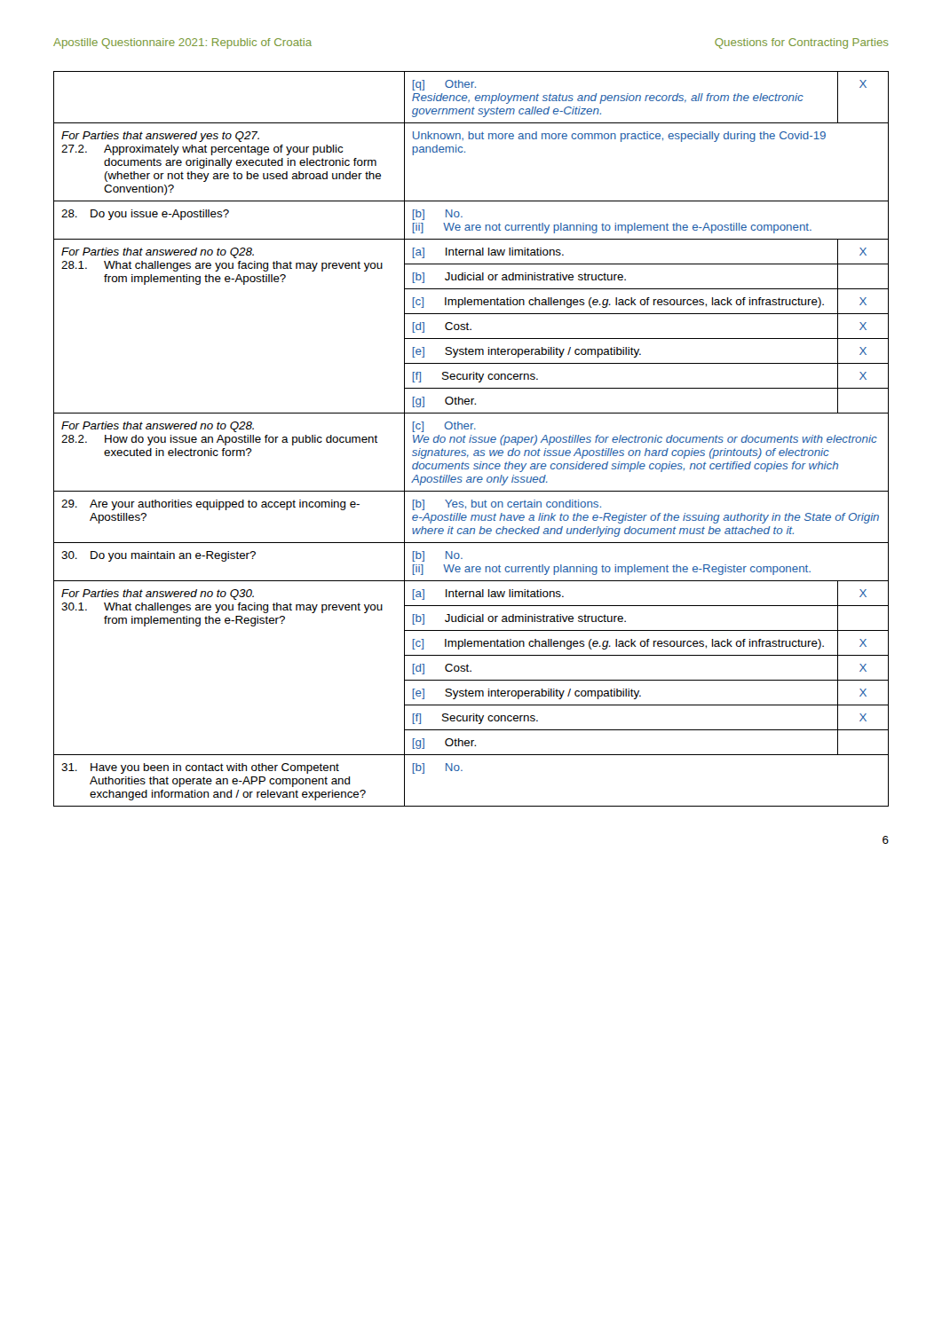Apostille Questionnaire 2021: Republic of Croatia
Questions for Contracting Parties
| | / [q] Other. Residence, employment status and pension records, all from the electronic government system called e-Citizen. / X / |
| For Parties that answered yes to Q27. 27.2. Approximately what percentage of your public documents are originally executed in electronic form (whether or not they are to be used abroad under the Convention)? | Unknown, but more and more common practice, especially during the Covid-19 pandemic. |
| 28. Do you issue e-Apostilles? | [b] No. [ii] We are not currently planning to implement the e-Apostille component. |
| For Parties that answered no to Q28. 28.1. What challenges are you facing that may prevent you from implementing the e-Apostille? | / [a] Internal law limitations. / X / / [b] Judicial or administrative structure. / / / [c] Implementation challenges ( e.g. lack of resources, lack of infrastructure). / X / / [d] Cost. / X / / [e] System interoperability / compatibility. / X / / [f] Security concerns. / X / / [g] Other. / / |
| For Parties that answered no to Q28. 28.2. How do you issue an Apostille for a public document executed in electronic form? | [c] Other. We do not issue (paper) Apostilles for electronic documents or documents with electronic signatures, as we do not issue Apostilles on hard copies (printouts) of electronic documents since they are considered simple copies, not certified copies for which Apostilles are only issued. |
| 29. Are your authorities equipped to accept incoming e-Apostilles? | [b] Yes, but on certain conditions. e-Apostille must have a link to the e-Register of the issuing authority in the State of Origin where it can be checked and underlying document must be attached to it. |
| 30. Do you maintain an e-Register? | [b] No. [ii] We are not currently planning to implement the e-Register component. |
| For Parties that answered no to Q30. 30.1. What challenges are you facing that may prevent you from implementing the e-Register? | / [a] Internal law limitations. / X / / [b] Judicial or administrative structure. / / / [c] Implementation challenges ( e.g. lack of resources, lack of infrastructure). / X / / [d] Cost. / X / / [e] System interoperability / compatibility. / X / / [f] Security concerns. / X / / [g] Other. / / |
| 31. Have you been in contact with other Competent Authorities that operate an e-APP component and exchanged information and / or relevant experience? | [b] No. |
6